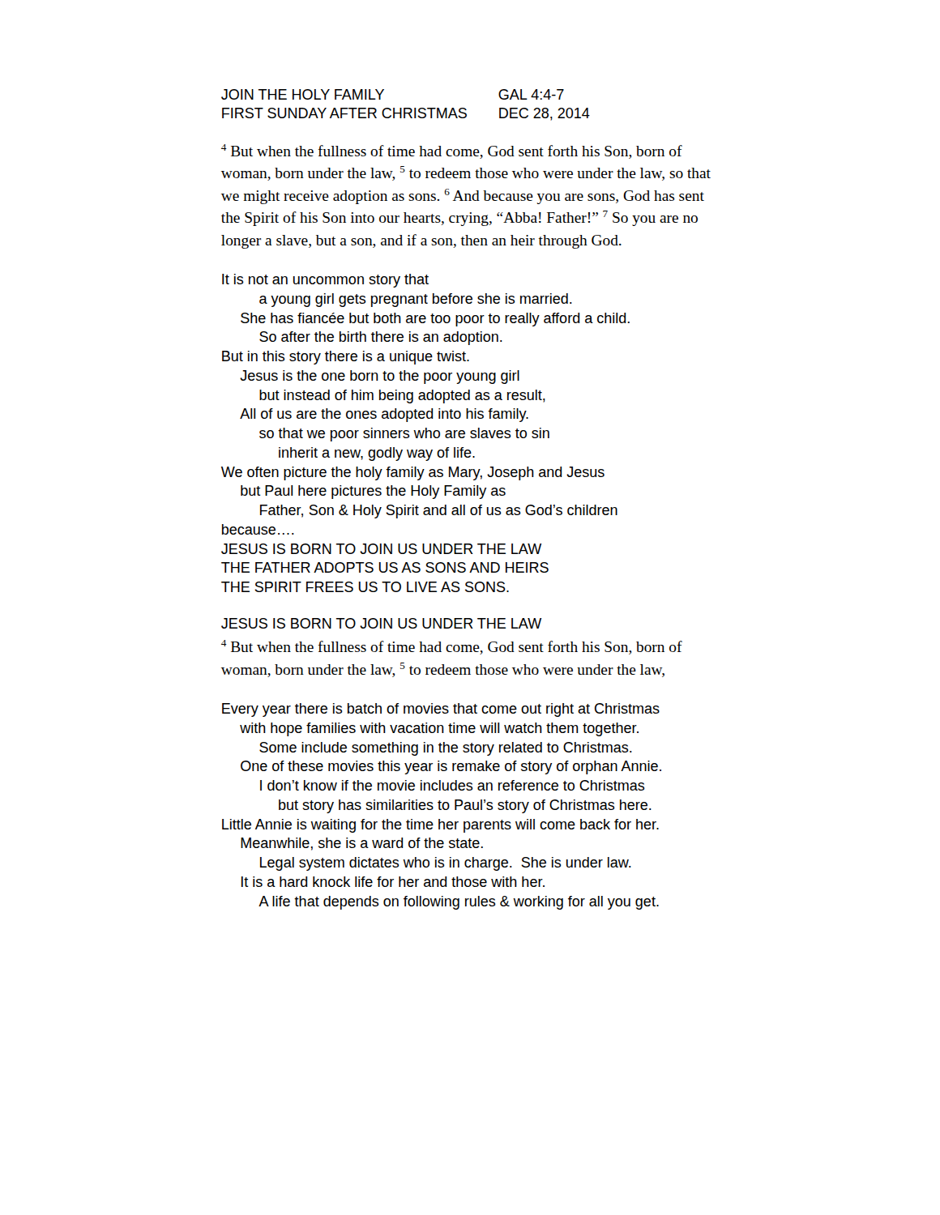JOIN THE HOLY FAMILY
GAL 4:4-7
FIRST SUNDAY AFTER CHRISTMAS
DEC 28, 2014
4 But when the fullness of time had come, God sent forth his Son, born of woman, born under the law, 5 to redeem those who were under the law, so that we might receive adoption as sons. 6 And because you are sons, God has sent the Spirit of his Son into our hearts, crying, “Abba! Father!” 7 So you are no longer a slave, but a son, and if a son, then an heir through God.
It is not an uncommon story that
a young girl gets pregnant before she is married.
She has fiancée but both are too poor to really afford a child.
So after the birth there is an adoption.
But in this story there is a unique twist.
Jesus is the one born to the poor young girl
but instead of him being adopted as a result,
All of us are the ones adopted into his family.
so that we poor sinners who are slaves to sin
inherit a new, godly way of life.
We often picture the holy family as Mary, Joseph and Jesus
but Paul here pictures the Holy Family as
Father, Son & Holy Spirit and all of us as God’s children
because….
JESUS IS BORN TO JOIN US UNDER THE LAW
THE FATHER ADOPTS US AS SONS AND HEIRS
THE SPIRIT FREES US TO LIVE AS SONS.
JESUS IS BORN TO JOIN US UNDER THE LAW
4 But when the fullness of time had come, God sent forth his Son, born of woman, born under the law, 5 to redeem those who were under the law,
Every year there is batch of movies that come out right at Christmas
with hope families with vacation time will watch them together.
Some include something in the story related to Christmas.
One of these movies this year is remake of story of orphan Annie.
I don’t know if the movie includes an reference to Christmas
but story has similarities to Paul’s story of Christmas here.
Little Annie is waiting for the time her parents will come back for her.
Meanwhile, she is a ward of the state.
Legal system dictates who is in charge. She is under law.
It is a hard knock life for her and those with her.
A life that depends on following rules & working for all you get.